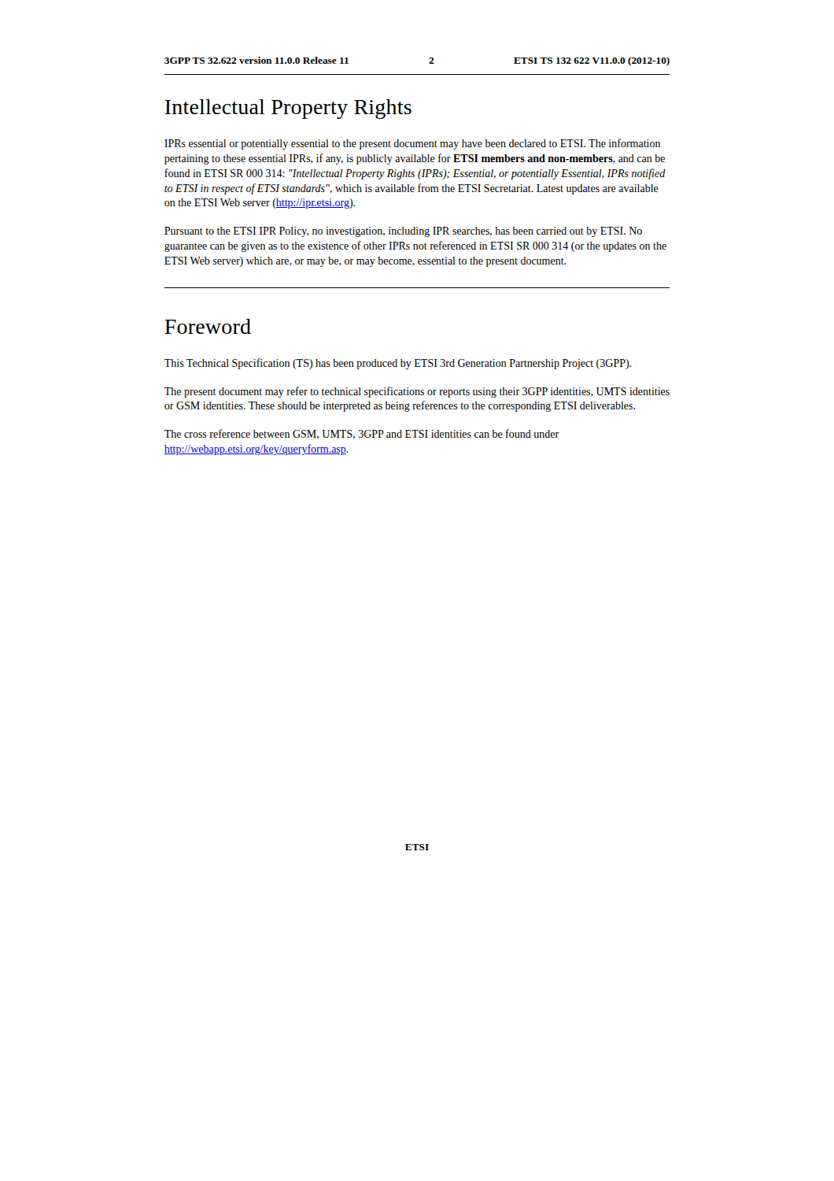3GPP TS 32.622 version 11.0.0 Release 11
2
ETSI TS 132 622 V11.0.0 (2012-10)
Intellectual Property Rights
IPRs essential or potentially essential to the present document may have been declared to ETSI. The information pertaining to these essential IPRs, if any, is publicly available for ETSI members and non-members, and can be found in ETSI SR 000 314: "Intellectual Property Rights (IPRs); Essential, or potentially Essential, IPRs notified to ETSI in respect of ETSI standards", which is available from the ETSI Secretariat. Latest updates are available on the ETSI Web server (http://ipr.etsi.org).
Pursuant to the ETSI IPR Policy, no investigation, including IPR searches, has been carried out by ETSI. No guarantee can be given as to the existence of other IPRs not referenced in ETSI SR 000 314 (or the updates on the ETSI Web server) which are, or may be, or may become, essential to the present document.
Foreword
This Technical Specification (TS) has been produced by ETSI 3rd Generation Partnership Project (3GPP).
The present document may refer to technical specifications or reports using their 3GPP identities, UMTS identities or GSM identities. These should be interpreted as being references to the corresponding ETSI deliverables.
The cross reference between GSM, UMTS, 3GPP and ETSI identities can be found under http://webapp.etsi.org/key/queryform.asp.
ETSI